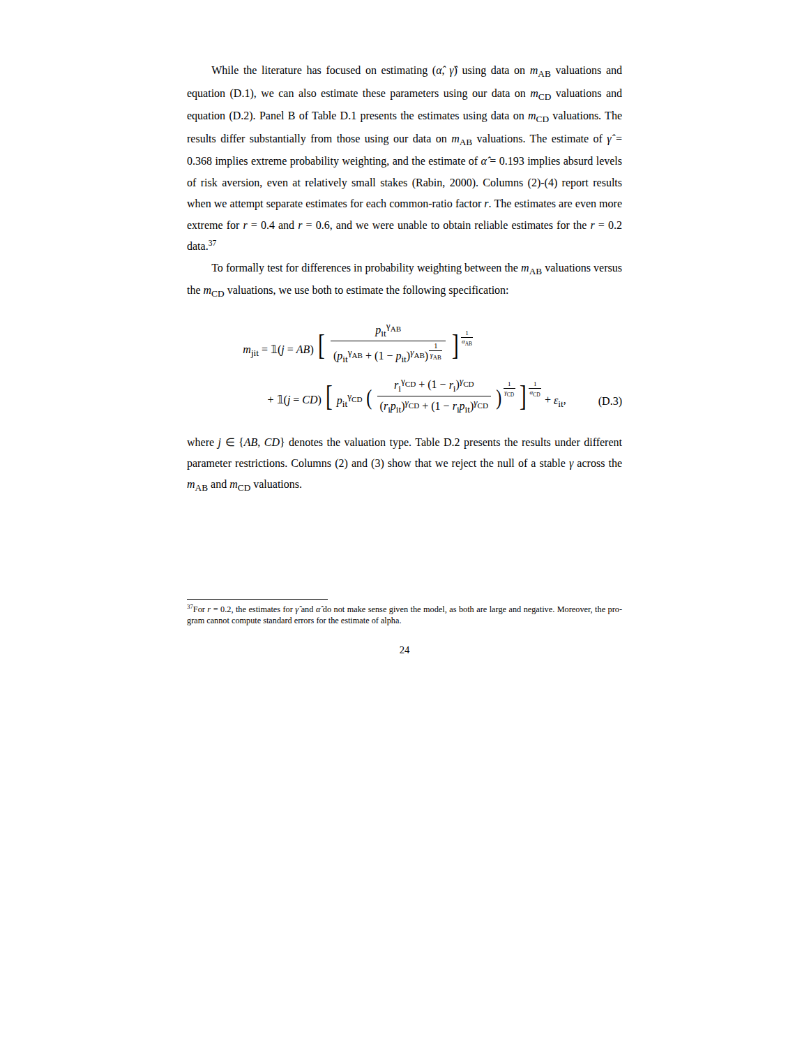While the literature has focused on estimating (α̂, γ̂) using data on mAB valuations and equation (D.1), we can also estimate these parameters using our data on mCD valuations and equation (D.2). Panel B of Table D.1 presents the estimates using data on mCD valuations. The results differ substantially from those using our data on mAB valuations. The estimate of γ̂ = 0.368 implies extreme probability weighting, and the estimate of α̂ = 0.193 implies absurd levels of risk aversion, even at relatively small stakes (Rabin, 2000). Columns (2)-(4) report results when we attempt separate estimates for each common-ratio factor r. The estimates are even more extreme for r = 0.4 and r = 0.6, and we were unable to obtain reliable estimates for the r = 0.2 data.37
To formally test for differences in probability weighting between the mAB valuations versus the mCD valuations, we use both to estimate the following specification:
mjit = 𝟙(j = AB) [ pitγAB (pitγAB + (1 − pit)γAB)1 γAB ] 1 αAB
+ 𝟙(j = CD) [ pitγCD ( riγCD + (1 − ri)γCD (ripit)γCD + (1 − ripit)γCD ) 1 γCD ] 1 αCD + εit,
(D.3)
where j ∈ {AB, CD} denotes the valuation type. Table D.2 presents the results under different parameter restrictions. Columns (2) and (3) show that we reject the null of a stable γ across the mAB and mCD valuations.
37 For r = 0.2, the estimates for γ̂ and α̂ do not make sense given the model, as both are large and negative. Moreover, the program cannot compute standard errors for the estimate of alpha.
24